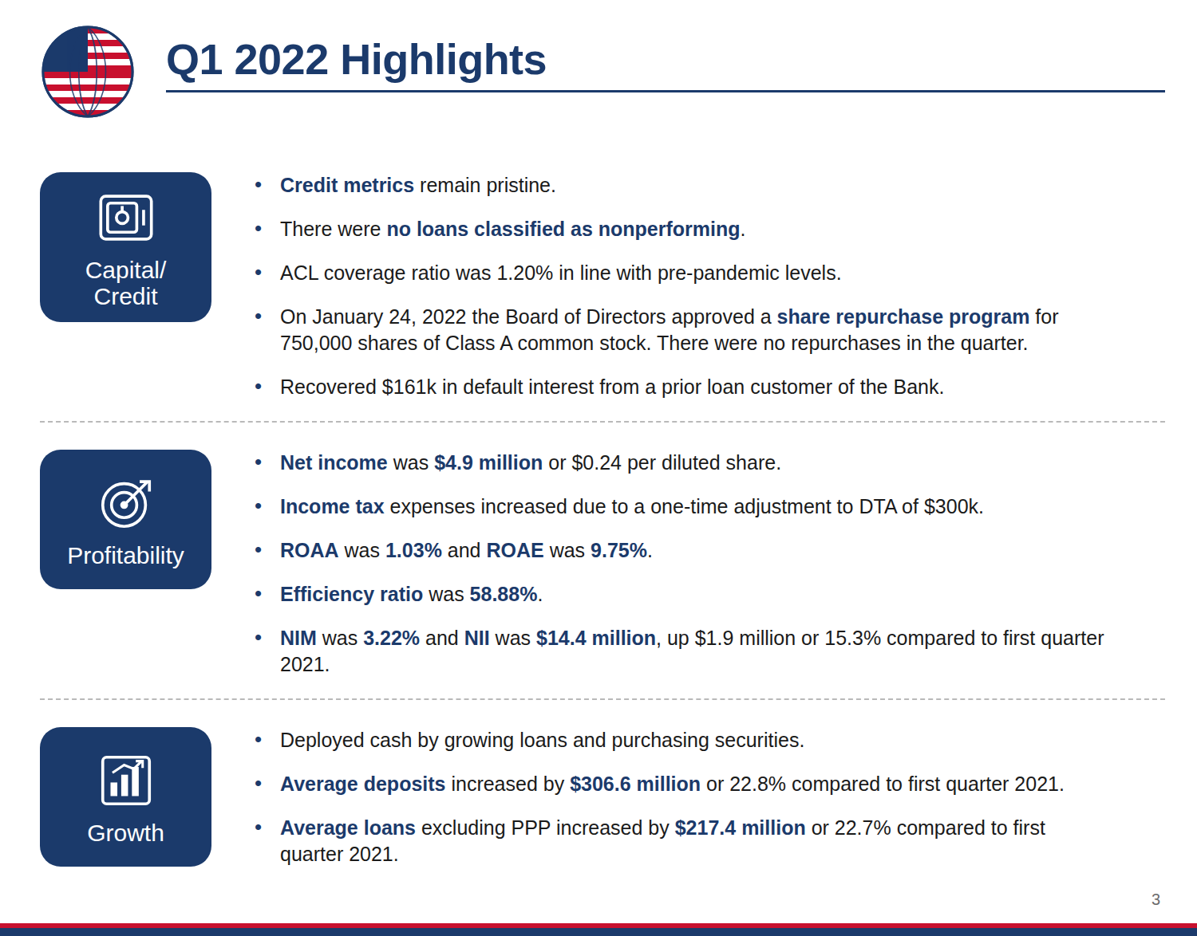Q1 2022 Highlights
Capital/
Credit
Credit metrics remain pristine.
There were no loans classified as nonperforming.
ACL coverage ratio was 1.20% in line with pre-pandemic levels.
On January 24, 2022 the Board of Directors approved a share repurchase program for 750,000 shares of Class A common stock. There were no repurchases in the quarter.
Recovered $161k in default interest from a prior loan customer of the Bank.
Profitability
Net income was $4.9 million or $0.24 per diluted share.
Income tax expenses increased due to a one-time adjustment to DTA of $300k.
ROAA was 1.03% and ROAE was 9.75%.
Efficiency ratio was 58.88%.
NIM was 3.22% and NII was $14.4 million, up $1.9 million or 15.3% compared to first quarter 2021.
Growth
Deployed cash by growing loans and purchasing securities.
Average deposits increased by $306.6 million or 22.8% compared to first quarter 2021.
Average loans excluding PPP increased by $217.4 million or 22.7% compared to first quarter 2021.
3